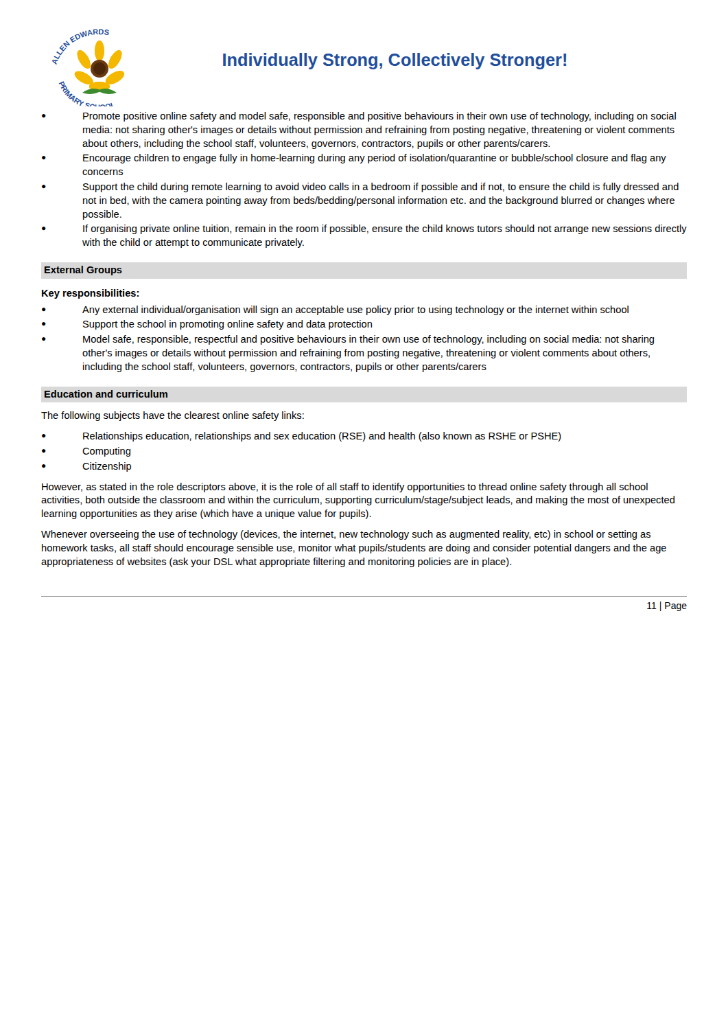ALLEN EDWARDS PRIMARY SCHOOL
Individually Strong, Collectively Stronger!
Promote positive online safety and model safe, responsible and positive behaviours in their own use of technology, including on social media: not sharing other's images or details without permission and refraining from posting negative, threatening or violent comments about others, including the school staff, volunteers, governors, contractors, pupils or other parents/carers.
Encourage children to engage fully in home-learning during any period of isolation/quarantine or bubble/school closure and flag any concerns
Support the child during remote learning to avoid video calls in a bedroom if possible and if not, to ensure the child is fully dressed and not in bed, with the camera pointing away from beds/bedding/personal information etc. and the background blurred or changes where possible.
If organising private online tuition, remain in the room if possible, ensure the child knows tutors should not arrange new sessions directly with the child or attempt to communicate privately.
External Groups
Key responsibilities:
Any external individual/organisation will sign an acceptable use policy prior to using technology or the internet within school
Support the school in promoting online safety and data protection
Model safe, responsible, respectful and positive behaviours in their own use of technology, including on social media: not sharing other's images or details without permission and refraining from posting negative, threatening or violent comments about others, including the school staff, volunteers, governors, contractors, pupils or other parents/carers
Education and curriculum
The following subjects have the clearest online safety links:
Relationships education, relationships and sex education (RSE) and health (also known as RSHE or PSHE)
Computing
Citizenship
However, as stated in the role descriptors above, it is the role of all staff to identify opportunities to thread online safety through all school activities, both outside the classroom and within the curriculum, supporting curriculum/stage/subject leads, and making the most of unexpected learning opportunities as they arise (which have a unique value for pupils).
Whenever overseeing the use of technology (devices, the internet, new technology such as augmented reality, etc) in school or setting as homework tasks, all staff should encourage sensible use, monitor what pupils/students are doing and consider potential dangers and the age appropriateness of websites (ask your DSL what appropriate filtering and monitoring policies are in place).
11 | Page